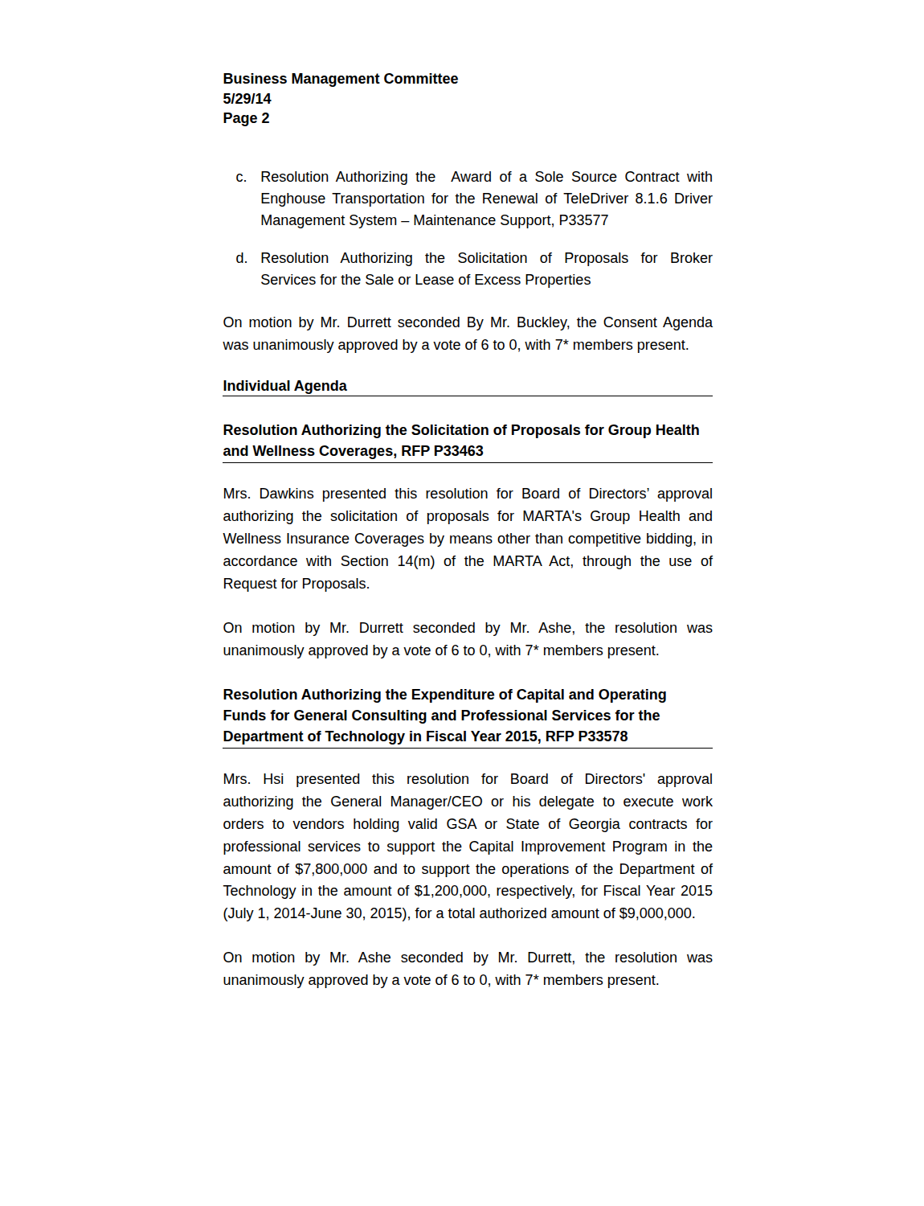Business Management Committee
5/29/14
Page 2
c. Resolution Authorizing the Award of a Sole Source Contract with Enghouse Transportation for the Renewal of TeleDriver 8.1.6 Driver Management System – Maintenance Support, P33577
d. Resolution Authorizing the Solicitation of Proposals for Broker Services for the Sale or Lease of Excess Properties
On motion by Mr. Durrett seconded By Mr. Buckley, the Consent Agenda was unanimously approved by a vote of 6 to 0, with 7* members present.
Individual Agenda
Resolution Authorizing the Solicitation of Proposals for Group Health and Wellness Coverages, RFP P33463
Mrs. Dawkins presented this resolution for Board of Directors’ approval authorizing the solicitation of proposals for MARTA's Group Health and Wellness Insurance Coverages by means other than competitive bidding, in accordance with Section 14(m) of the MARTA Act, through the use of Request for Proposals.
On motion by Mr. Durrett seconded by Mr. Ashe, the resolution was unanimously approved by a vote of 6 to 0, with 7* members present.
Resolution Authorizing the Expenditure of Capital and Operating Funds for General Consulting and Professional Services for the Department of Technology in Fiscal Year 2015, RFP P33578
Mrs. Hsi presented this resolution for Board of Directors' approval authorizing the General Manager/CEO or his delegate to execute work orders to vendors holding valid GSA or State of Georgia contracts for professional services to support the Capital Improvement Program in the amount of $7,800,000 and to support the operations of the Department of Technology in the amount of $1,200,000, respectively, for Fiscal Year 2015 (July 1, 2014-June 30, 2015), for a total authorized amount of $9,000,000.
On motion by Mr. Ashe seconded by Mr. Durrett, the resolution was unanimously approved by a vote of 6 to 0, with 7* members present.